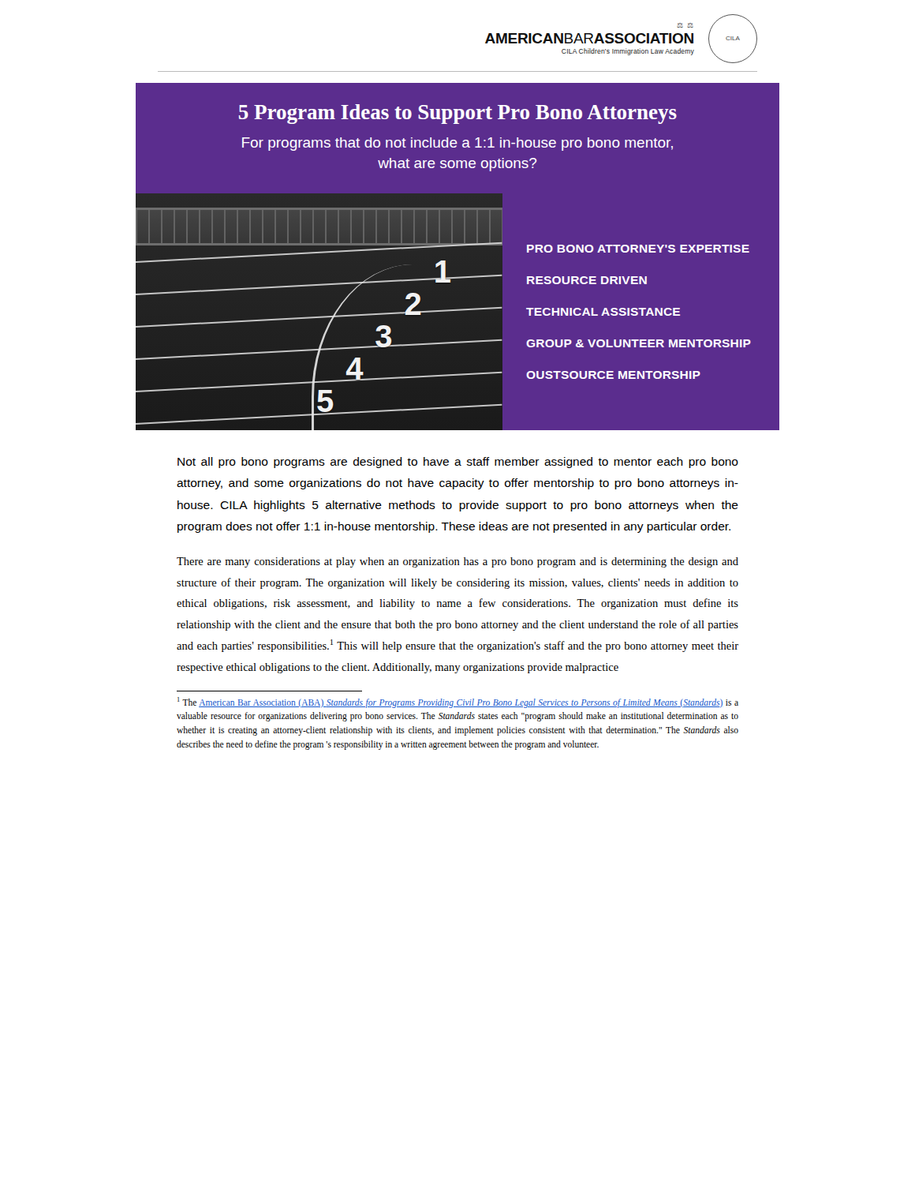⚖ ⚖
AMERICANBARASSOCIATION
CILA Children's Immigration Law Academy
CILA
5 Program Ideas to Support Pro Bono Attorneys
For programs that do not include a 1:1 in-house pro bono mentor,
what are some options?
12345
PRO BONO ATTORNEY'S EXPERTISE
RESOURCE DRIVEN
TECHNICAL ASSISTANCE
GROUP & VOLUNTEER MENTORSHIP
OUSTSOURCE MENTORSHIP
Not all pro bono programs are designed to have a staff member assigned to mentor each pro bono attorney, and some organizations do not have capacity to offer mentorship to pro bono attorneys in-house. CILA highlights 5 alternative methods to provide support to pro bono attorneys when the program does not offer 1:1 in-house mentorship. These ideas are not presented in any particular order.
There are many considerations at play when an organization has a pro bono program and is determining the design and structure of their program. The organization will likely be considering its mission, values, clients' needs in addition to ethical obligations, risk assessment, and liability to name a few considerations. The organization must define its relationship with the client and the ensure that both the pro bono attorney and the client understand the role of all parties and each parties' responsibilities.1 This will help ensure that the organization's staff and the pro bono attorney meet their respective ethical obligations to the client. Additionally, many organizations provide malpractice
1 The American Bar Association (ABA) Standards for Programs Providing Civil Pro Bono Legal Services to Persons of Limited Means (Standards) is a valuable resource for organizations delivering pro bono services. The Standards states each "program should make an institutional determination as to whether it is creating an attorney-client relationship with its clients, and implement policies consistent with that determination." The Standards also describes the need to define the program 's responsibility in a written agreement between the program and volunteer.